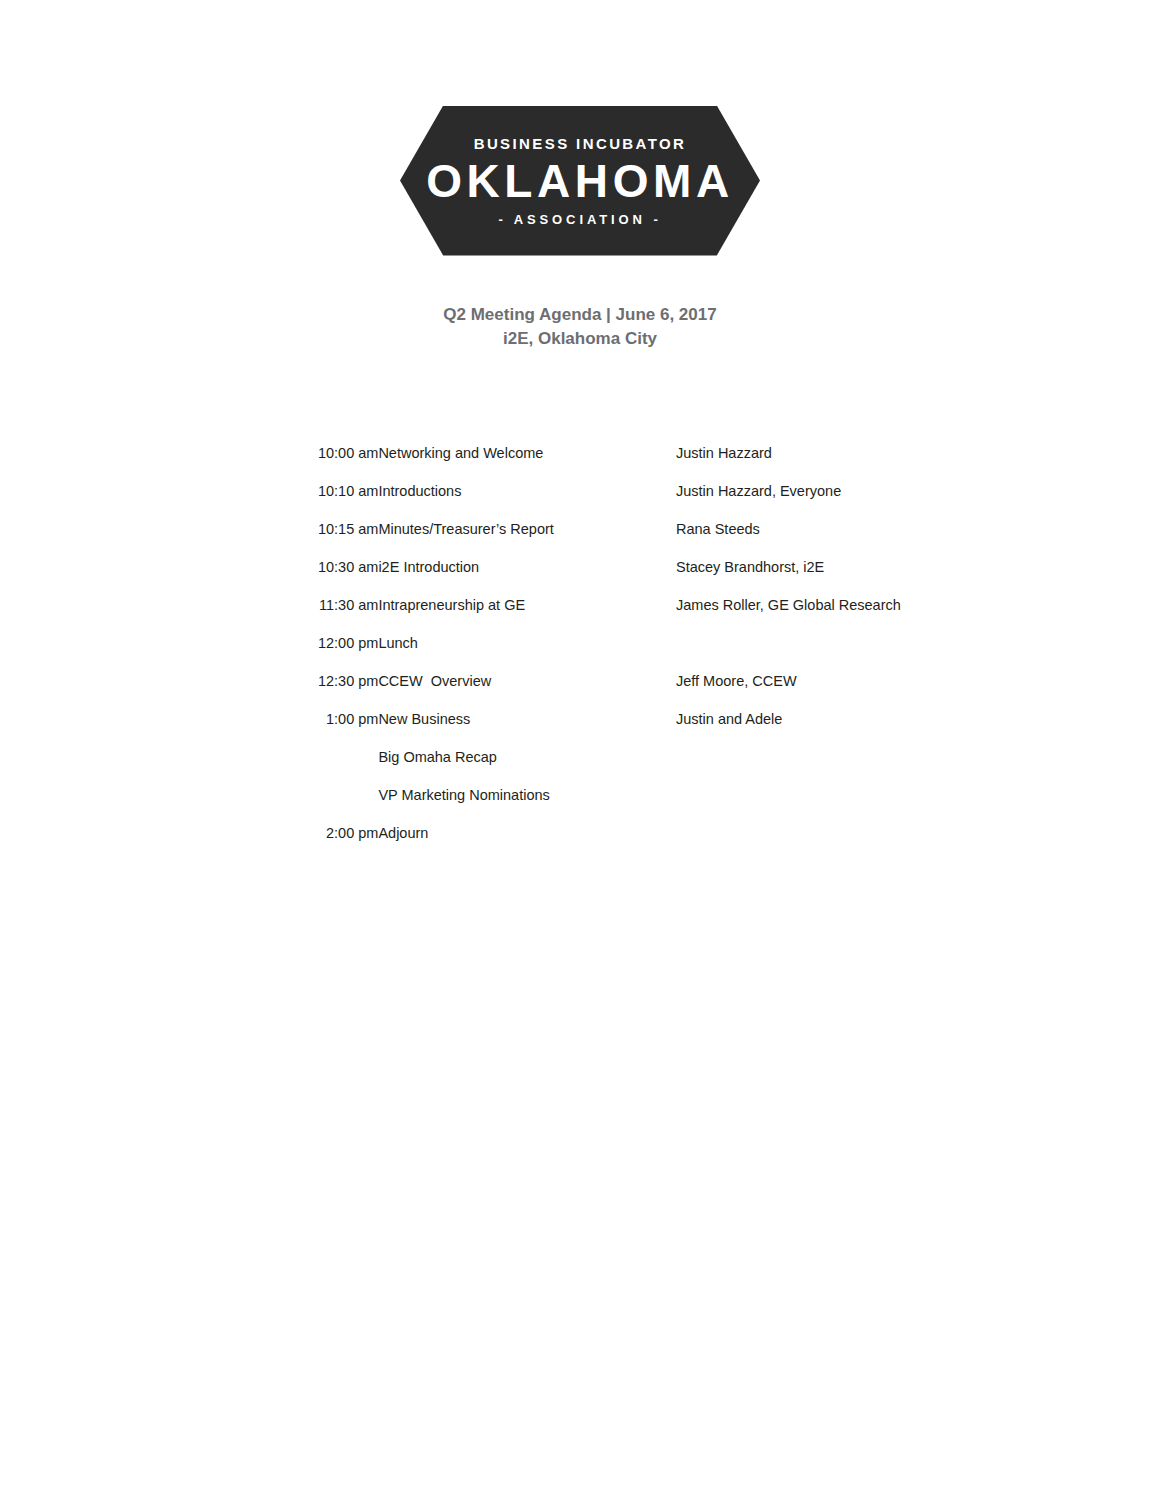BUSINESS INCUBATOR
OKLAHOMA
- ASSOCIATION -
Q2 Meeting Agenda | June 6, 2017 i2E, Oklahoma City
| 10:00 am | Networking and Welcome | Justin Hazzard |
| 10:10 am | Introductions | Justin Hazzard, Everyone |
| 10:15 am | Minutes/Treasurer’s Report | Rana Steeds |
| 10:30 am | i2E Introduction | Stacey Brandhorst, i2E |
| 11:30 am | Intrapreneurship at GE | James Roller, GE Global Research |
| 12:00 pm | Lunch | |
| 12:30 pm | CCEW Overview | Jeff Moore, CCEW |
| 1:00 pm | New Business | Justin and Adele |
| | Big Omaha Recap | |
| | VP Marketing Nominations | |
| 2:00 pm | Adjourn | |